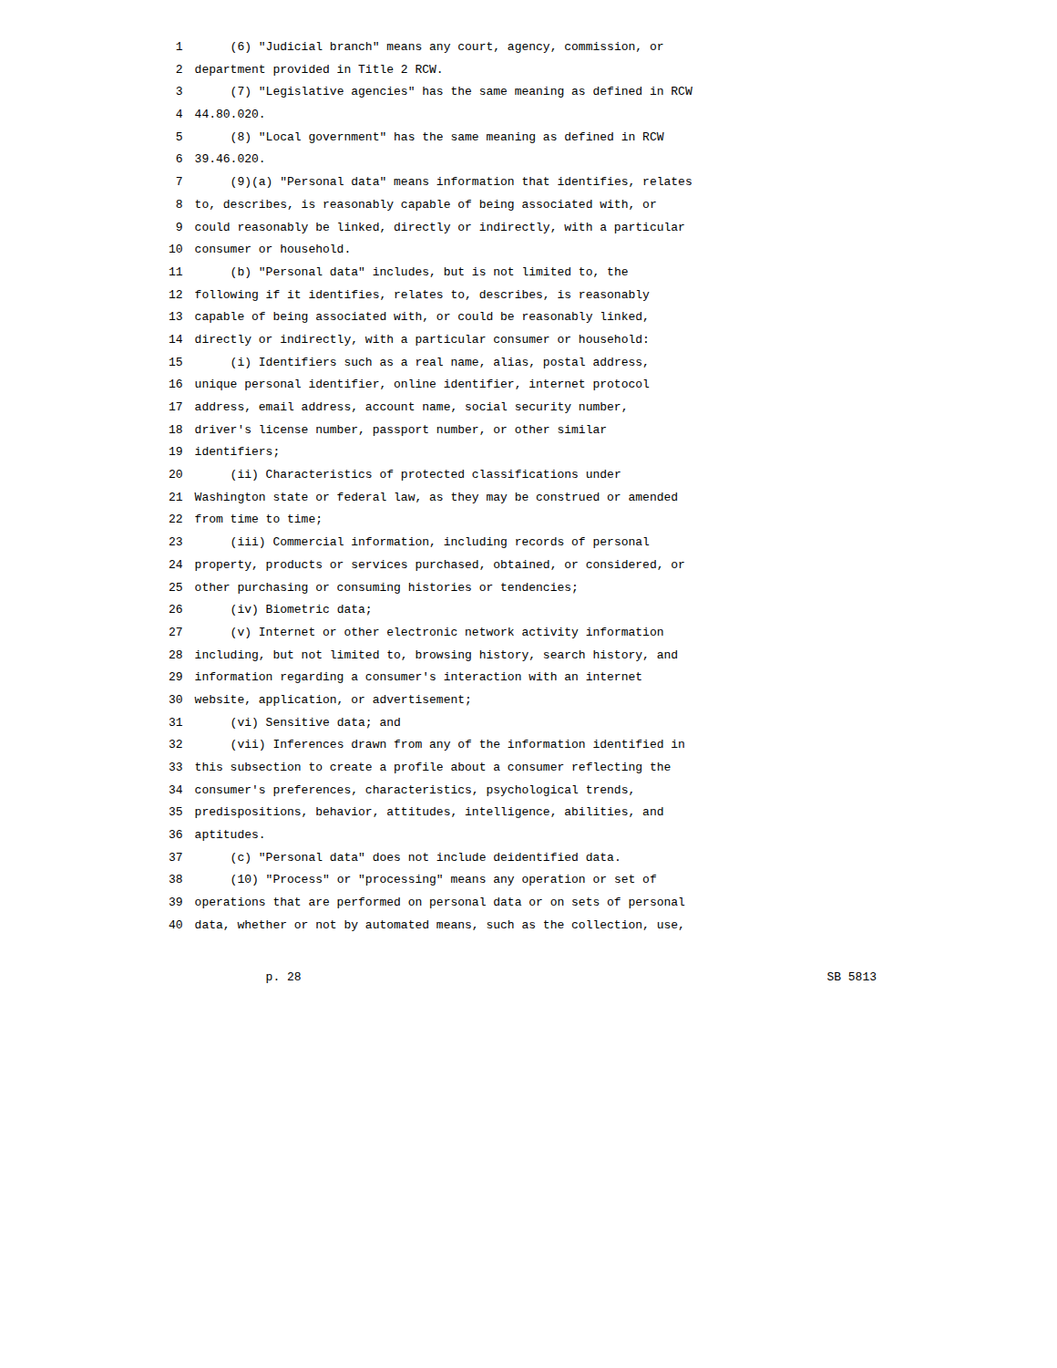(6) "Judicial branch" means any court, agency, commission, or
department provided in Title 2 RCW.
(7) "Legislative agencies" has the same meaning as defined in RCW
44.80.020.
(8) "Local government" has the same meaning as defined in RCW
39.46.020.
(9)(a) "Personal data" means information that identifies, relates
to, describes, is reasonably capable of being associated with, or
could reasonably be linked, directly or indirectly, with a particular
consumer or household.
(b) "Personal data" includes, but is not limited to, the
following if it identifies, relates to, describes, is reasonably
capable of being associated with, or could be reasonably linked,
directly or indirectly, with a particular consumer or household:
(i) Identifiers such as a real name, alias, postal address,
unique personal identifier, online identifier, internet protocol
address, email address, account name, social security number,
driver's license number, passport number, or other similar
identifiers;
(ii) Characteristics of protected classifications under
Washington state or federal law, as they may be construed or amended
from time to time;
(iii) Commercial information, including records of personal
property, products or services purchased, obtained, or considered, or
other purchasing or consuming histories or tendencies;
(iv) Biometric data;
(v) Internet or other electronic network activity information
including, but not limited to, browsing history, search history, and
information regarding a consumer's interaction with an internet
website, application, or advertisement;
(vi) Sensitive data; and
(vii) Inferences drawn from any of the information identified in
this subsection to create a profile about a consumer reflecting the
consumer's preferences, characteristics, psychological trends,
predispositions, behavior, attitudes, intelligence, abilities, and
aptitudes.
(c) "Personal data" does not include deidentified data.
(10) "Process" or "processing" means any operation or set of
operations that are performed on personal data or on sets of personal
data, whether or not by automated means, such as the collection, use,
p. 28 SB 5813